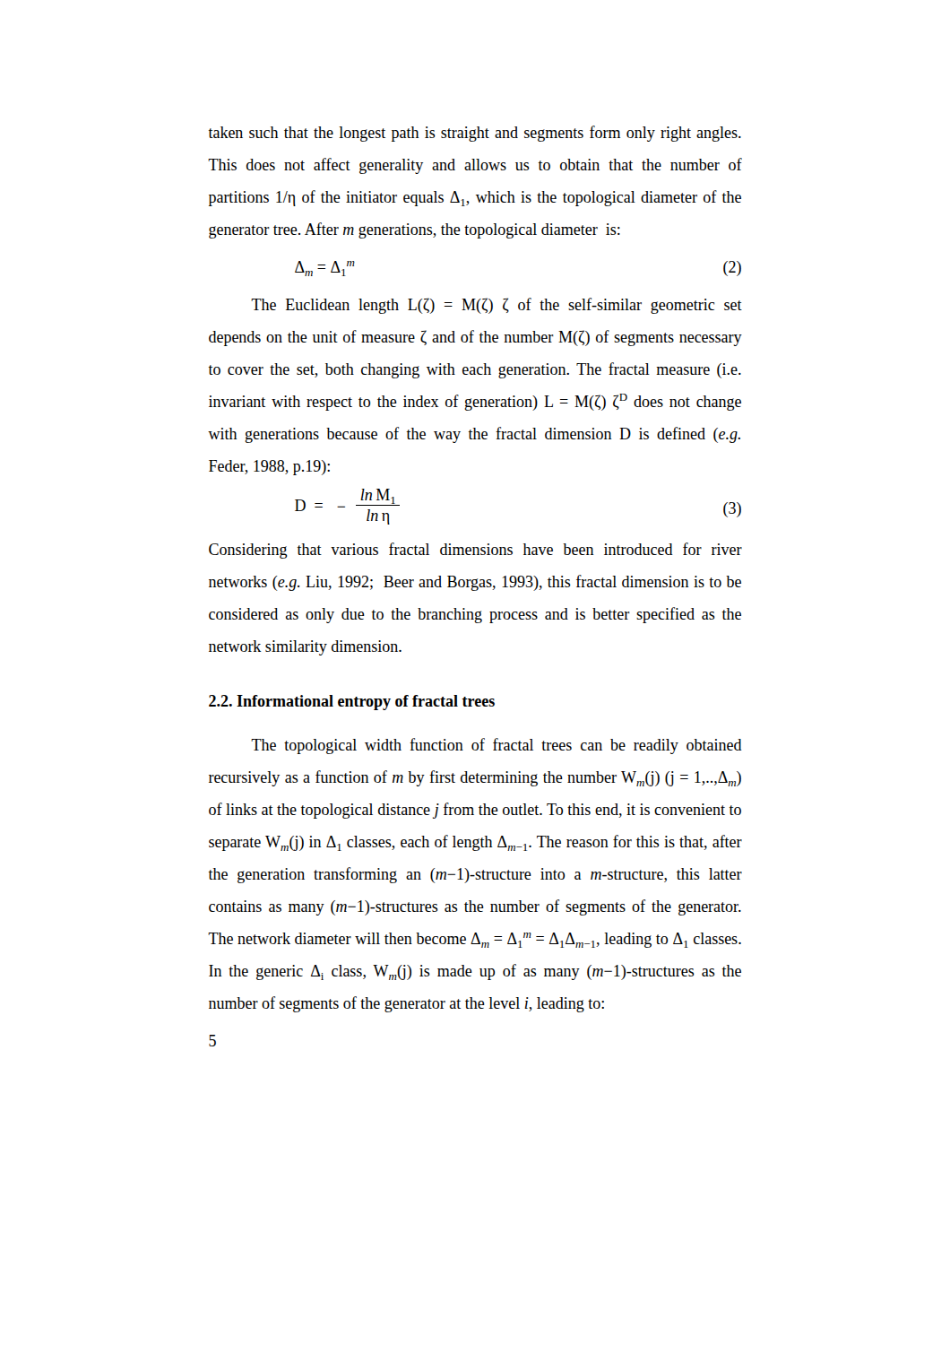taken such that the longest path is straight and segments form only right angles. This does not affect generality and allows us to obtain that the number of partitions 1/η of the initiator equals Δ1, which is the topological diameter of the generator tree. After m generations, the topological diameter is:
Δm = Δ1m (2)
The Euclidean length L(ζ) = M(ζ) ζ of the self-similar geometric set depends on the unit of measure ζ and of the number M(ζ) of segments necessary to cover the set, both changing with each generation. The fractal measure (i.e. invariant with respect to the index of generation) L = M(ζ) ζD does not change with generations because of the way the fractal dimension D is defined (e.g. Feder, 1988, p.19):
D = − ln M1 ln η (3)
Considering that various fractal dimensions have been introduced for river networks (e.g. Liu, 1992; Beer and Borgas, 1993), this fractal dimension is to be considered as only due to the branching process and is better specified as the network similarity dimension.
2.2. Informational entropy of fractal trees
The topological width function of fractal trees can be readily obtained recursively as a function of m by first determining the number Wm(j) (j = 1,..,Δm) of links at the topological distance j from the outlet. To this end, it is convenient to separate Wm(j) in Δ1 classes, each of length Δm−1. The reason for this is that, after the generation transforming an (m−1)-structure into a m-structure, this latter contains as many (m−1)-structures as the number of segments of the generator. The network diameter will then become Δm = Δ1m = Δ1Δm−1, leading to Δ1 classes. In the generic Δi class, Wm(j) is made up of as many (m−1)-structures as the number of segments of the generator at the level i, leading to:
5